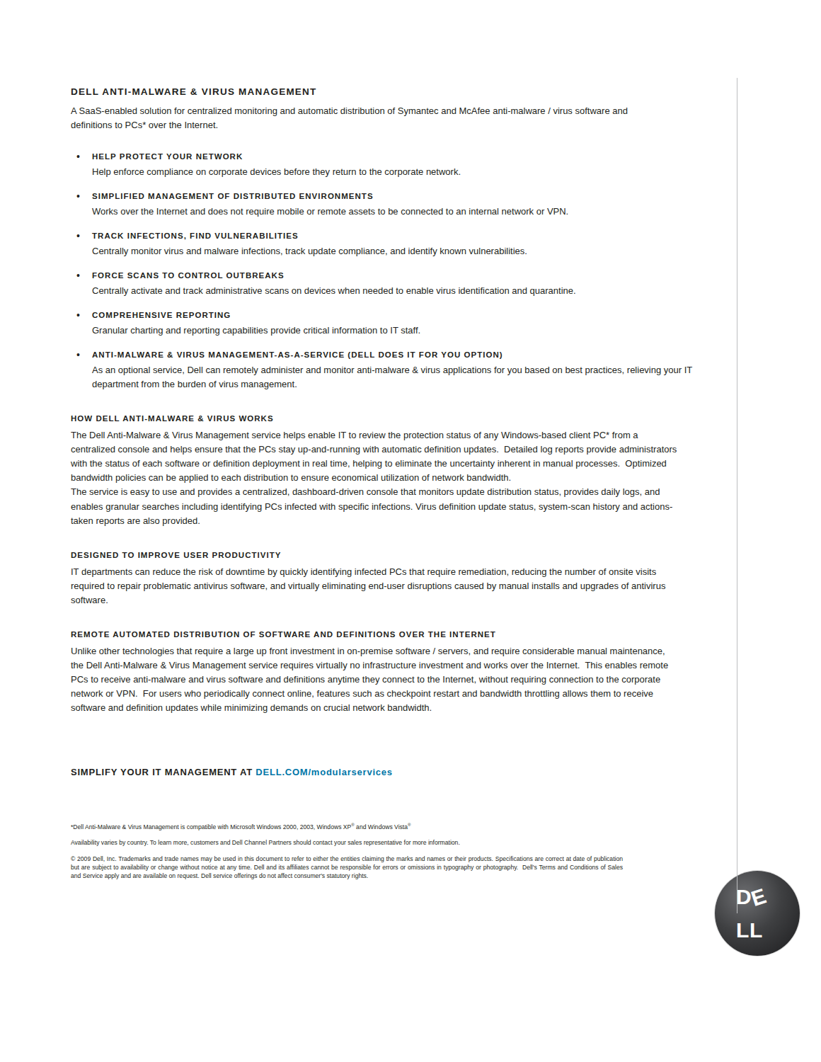Dell Anti-Malware & Virus Management
A SaaS-enabled solution for centralized monitoring and automatic distribution of Symantec and McAfee anti-malware / virus software and definitions to PCs* over the Internet.
Help Protect Your Network Help enforce compliance on corporate devices before they return to the corporate network.
Simplified Management of Distributed Environments Works over the Internet and does not require mobile or remote assets to be connected to an internal network or VPN.
Track Infections, Find Vulnerabilities Centrally monitor virus and malware infections, track update compliance, and identify known vulnerabilities.
Force Scans to Control Outbreaks Centrally activate and track administrative scans on devices when needed to enable virus identification and quarantine.
Comprehensive Reporting Granular charting and reporting capabilities provide critical information to IT staff.
Anti-Malware & Virus Management-as-a-Service (Dell Does It For You Option) As an optional service, Dell can remotely administer and monitor anti-malware & virus applications for you based on best practices, relieving your IT department from the burden of virus management.
How Dell Anti-Malware & Virus Works
The Dell Anti-Malware & Virus Management service helps enable IT to review the protection status of any Windows-based client PC* from a centralized console and helps ensure that the PCs stay up-and-running with automatic definition updates. Detailed log reports provide administrators with the status of each software or definition deployment in real time, helping to eliminate the uncertainty inherent in manual processes. Optimized bandwidth policies can be applied to each distribution to ensure economical utilization of network bandwidth.
The service is easy to use and provides a centralized, dashboard-driven console that monitors update distribution status, provides daily logs, and enables granular searches including identifying PCs infected with specific infections. Virus definition update status, system-scan history and actions-taken reports are also provided.
Designed to Improve User Productivity
IT departments can reduce the risk of downtime by quickly identifying infected PCs that require remediation, reducing the number of onsite visits required to repair problematic antivirus software, and virtually eliminating end-user disruptions caused by manual installs and upgrades of antivirus software.
Remote Automated Distribution of Software and Definitions Over the Internet
Unlike other technologies that require a large up front investment in on-premise software / servers, and require considerable manual maintenance, the Dell Anti-Malware & Virus Management service requires virtually no infrastructure investment and works over the Internet. This enables remote PCs to receive anti-malware and virus software and definitions anytime they connect to the Internet, without requiring connection to the corporate network or VPN. For users who periodically connect online, features such as checkpoint restart and bandwidth throttling allows them to receive software and definition updates while minimizing demands on crucial network bandwidth.
Simplify your IT management at DELL.COM/modularservices
DELL
*Dell Anti-Malware & Virus Management is compatible with Microsoft Windows 2000, 2003, Windows XP® and Windows Vista®
Availability varies by country. To learn more, customers and Dell Channel Partners should contact your sales representative for more information.
© 2009 Dell, Inc. Trademarks and trade names may be used in this document to refer to either the entities claiming the marks and names or their products. Specifications are correct at date of publication but are subject to availability or change without notice at any time. Dell and its affiliates cannot be responsible for errors or omissions in typography or photography. Dell's Terms and Conditions of Sales and Service apply and are available on request. Dell service offerings do not affect consumer's statutory rights.